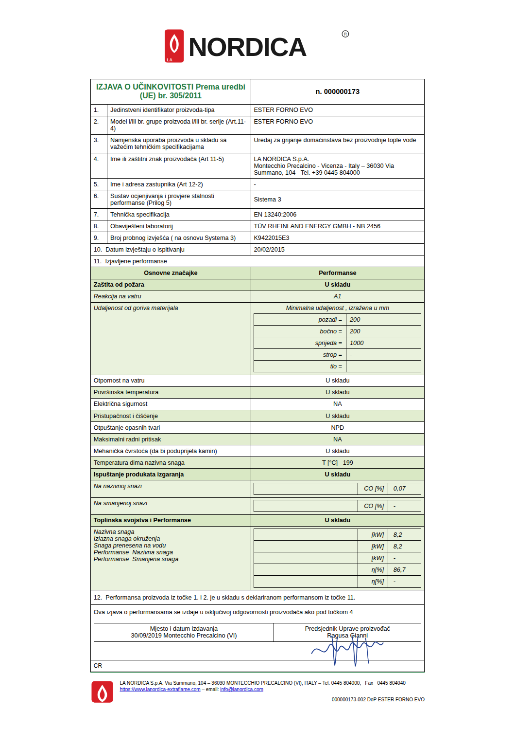LA NORDICA R
| IZJAVA O UČINKOVITOSTI Prema uredbi (UE) br. 305/2011 | n. 000000173 |
| 1. | Jedinstveni identifikator proizvoda-tipa | ESTER FORNO EVO |
| 2. | Model i/ili br. grupe proizvoda i/ili br. serije (Art.11-4) | ESTER FORNO EVO |
| 3. | Namjenska uporaba proizvoda u skladu sa važećim tehničkim specifikacijama | Uređaj za grijanje domaćinstava bez proizvodnje tople vode |
| 4. | Ime ili zaštitni znak proizvođača (Art 11-5) | LA NORDICA S.p.A. Montecchio Precalcino - Vicenza - Italy – 36030 Via Summano, 104 Tel. +39 0445 804000 |
| 5. | Ime i adresa zastupnika (Art 12-2) | - |
| 6. | Sustav ocjenjivanja i provjere stalnosti performanse (Prilog 5) | Sistema 3 |
| 7. | Tehnička specifikacija | EN 13240:2006 |
| 8. | Obaviješteni laboratorij | TÜV RHEINLAND ENERGY GMBH - NB 2456 |
| 9. | Broj probnog izvješća ( na osnovu Systema 3) | K9422015E3 |
| 10. Datum izvještaju o ispitivanju | 20/02/2015 |
| 11. Izjavljene performanse |
| Osnovne značajke | Performanse |
| Zaštita od požara | U skladu |
| Reakcija na vatru | A1 |
| Udaljenost od goriva materijala | Minimalna udaljenost , izražena u mm / pozadi = / 200 / / bočno = / 200 / / sprijeda = / 1000 / / strop = / - / / tlo = / / |
| Otpornost na vatru | U skladu |
| Površinska temperatura | U skladu |
| Električna sigurnost | NA |
| Pristupačnost i čišćenje | U skladu |
| Otpuštanje opasnih tvari | NPD |
| Maksimalni radni pritisak | NA |
| Mehanička čvrstoća (da bi poduprijela kamin) | U skladu |
| Temperatura dima nazivna snaga | T [°C] 199 |
| Ispuštanje produkata izgaranja | U skladu |
| Na nazivnoj snazi | / / CO [%] / 0,07 / |
| Na smanjenoj snazi | / / CO [%] / - / |
| Toplinska svojstva i Performanse | U skladu |
| Nazivna snaga Izlazna snaga okruženja Snaga prenesena na vodu Performanse Nazivna snaga Performanse Smanjena snaga | / / [kW] / 8,2 / / / [kW] / 8,2 / / / [kW] / - / / / η[%] / 86,7 / / / η[%] / - / |
| 12. Performansa proizvoda iz točke 1. i 2. je u skladu s deklariranom performansom iz točke 11. |
| Ova izjava o performansama se izdaje u isključivoj odgovornosti proizvođača ako pod točkom 4 / Mjesto i datum izdavanja 30/09/2019 Montecchio Precalcino (VI) / Predsjednik Uprave proizvođač Ragusa Gianni / |
| CR |
LA NORDICA S.p.A. Via Summano, 104 – 36030 MONTECCHIO PRECALCINO (VI), ITALY – Tel. 0445 804000, Fax 0445 804040
https://www.lanordica-extraflame.com – email: info@lanordica.com
000000173-002 DoP ESTER FORNO EVO